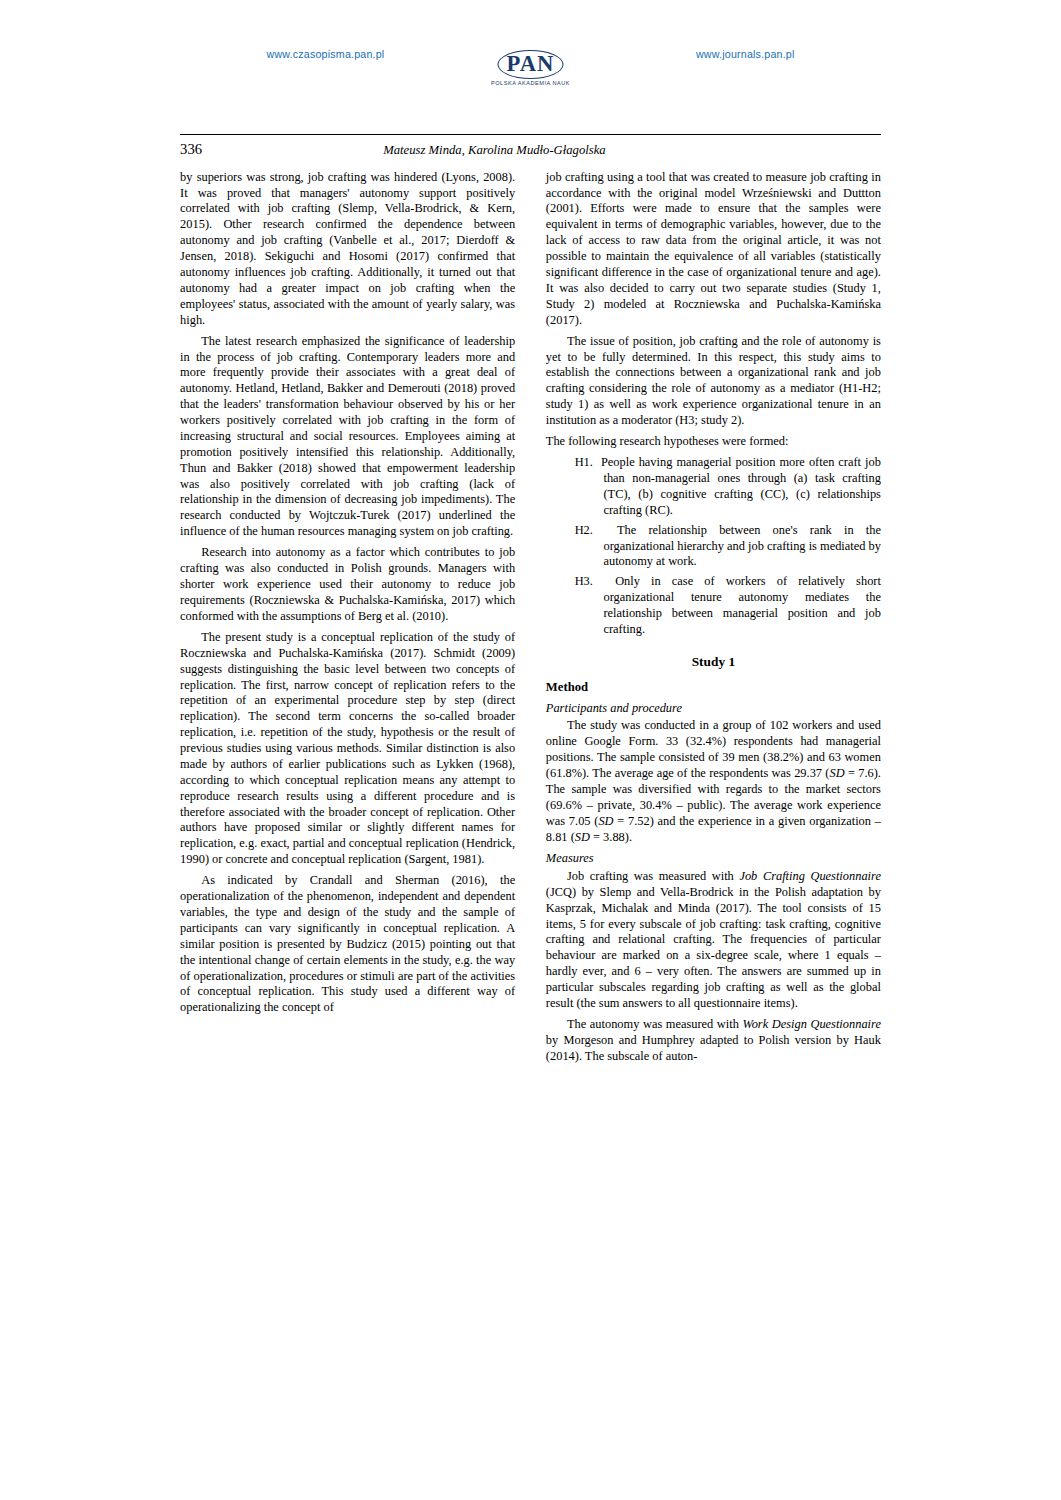www.czasopisma.pan.pl www.journals.pan.pl
PAN
POLSKA AKADEMIA NAUK
336
Mateusz Minda, Karolina Mudło-Głagolska
by superiors was strong, job crafting was hindered (Lyons, 2008). It was proved that managers' autonomy support positively correlated with job crafting (Slemp, Vella-Brodrick, & Kern, 2015). Other research confirmed the dependence between autonomy and job crafting (Vanbelle et al., 2017; Dierdoff & Jensen, 2018). Sekiguchi and Hosomi (2017) confirmed that autonomy influences job crafting. Additionally, it turned out that autonomy had a greater impact on job crafting when the employees' status, associated with the amount of yearly salary, was high.
The latest research emphasized the significance of leadership in the process of job crafting. Contemporary leaders more and more frequently provide their associates with a great deal of autonomy. Hetland, Hetland, Bakker and Demerouti (2018) proved that the leaders' transformation behaviour observed by his or her workers positively correlated with job crafting in the form of increasing structural and social resources. Employees aiming at promotion positively intensified this relationship. Additionally, Thun and Bakker (2018) showed that empowerment leadership was also positively correlated with job crafting (lack of relationship in the dimension of decreasing job impediments). The research conducted by Wojtczuk-Turek (2017) underlined the influence of the human resources managing system on job crafting.
Research into autonomy as a factor which contributes to job crafting was also conducted in Polish grounds. Managers with shorter work experience used their autonomy to reduce job requirements (Roczniewska & Puchalska-Kamińska, 2017) which conformed with the assumptions of Berg et al. (2010).
The present study is a conceptual replication of the study of Roczniewska and Puchalska-Kamińska (2017). Schmidt (2009) suggests distinguishing the basic level between two concepts of replication. The first, narrow concept of replication refers to the repetition of an experimental procedure step by step (direct replication). The second term concerns the so-called broader replication, i.e. repetition of the study, hypothesis or the result of previous studies using various methods. Similar distinction is also made by authors of earlier publications such as Lykken (1968), according to which conceptual replication means any attempt to reproduce research results using a different procedure and is therefore associated with the broader concept of replication. Other authors have proposed similar or slightly different names for replication, e.g. exact, partial and conceptual replication (Hendrick, 1990) or concrete and conceptual replication (Sargent, 1981).
As indicated by Crandall and Sherman (2016), the operationalization of the phenomenon, independent and dependent variables, the type and design of the study and the sample of participants can vary significantly in conceptual replication. A similar position is presented by Budzicz (2015) pointing out that the intentional change of certain elements in the study, e.g. the way of operationalization, procedures or stimuli are part of the activities of conceptual replication. This study used a different way of operationalizing the concept of
job crafting using a tool that was created to measure job crafting in accordance with the original model Wrześniewski and Duttton (2001). Efforts were made to ensure that the samples were equivalent in terms of demographic variables, however, due to the lack of access to raw data from the original article, it was not possible to maintain the equivalence of all variables (statistically significant difference in the case of organizational tenure and age). It was also decided to carry out two separate studies (Study 1, Study 2) modeled at Roczniewska and Puchalska-Kamińska (2017).
The issue of position, job crafting and the role of autonomy is yet to be fully determined. In this respect, this study aims to establish the connections between a organizational rank and job crafting considering the role of autonomy as a mediator (H1-H2; study 1) as well as work experience organizational tenure in an institution as a moderator (H3; study 2).
The following research hypotheses were formed:
H1. People having managerial position more often craft job than non-managerial ones through (a) task crafting (TC), (b) cognitive crafting (CC), (c) relationships crafting (RC).
H2. The relationship between one's rank in the organizational hierarchy and job crafting is mediated by autonomy at work.
H3. Only in case of workers of relatively short organizational tenure autonomy mediates the relationship between managerial position and job crafting.
Study 1
Method
Participants and procedure
The study was conducted in a group of 102 workers and used online Google Form. 33 (32.4%) respondents had managerial positions. The sample consisted of 39 men (38.2%) and 63 women (61.8%). The average age of the respondents was 29.37 (SD = 7.6). The sample was diversified with regards to the market sectors (69.6% – private, 30.4% – public). The average work experience was 7.05 (SD = 7.52) and the experience in a given organization – 8.81 (SD = 3.88).
Measures
Job crafting was measured with Job Crafting Questionnaire (JCQ) by Slemp and Vella-Brodrick in the Polish adaptation by Kasprzak, Michalak and Minda (2017). The tool consists of 15 items, 5 for every subscale of job crafting: task crafting, cognitive crafting and relational crafting. The frequencies of particular behaviour are marked on a six-degree scale, where 1 equals – hardly ever, and 6 – very often. The answers are summed up in particular subscales regarding job crafting as well as the global result (the sum answers to all questionnaire items).
The autonomy was measured with Work Design Questionnaire by Morgeson and Humphrey adapted to Polish version by Hauk (2014). The subscale of auton-